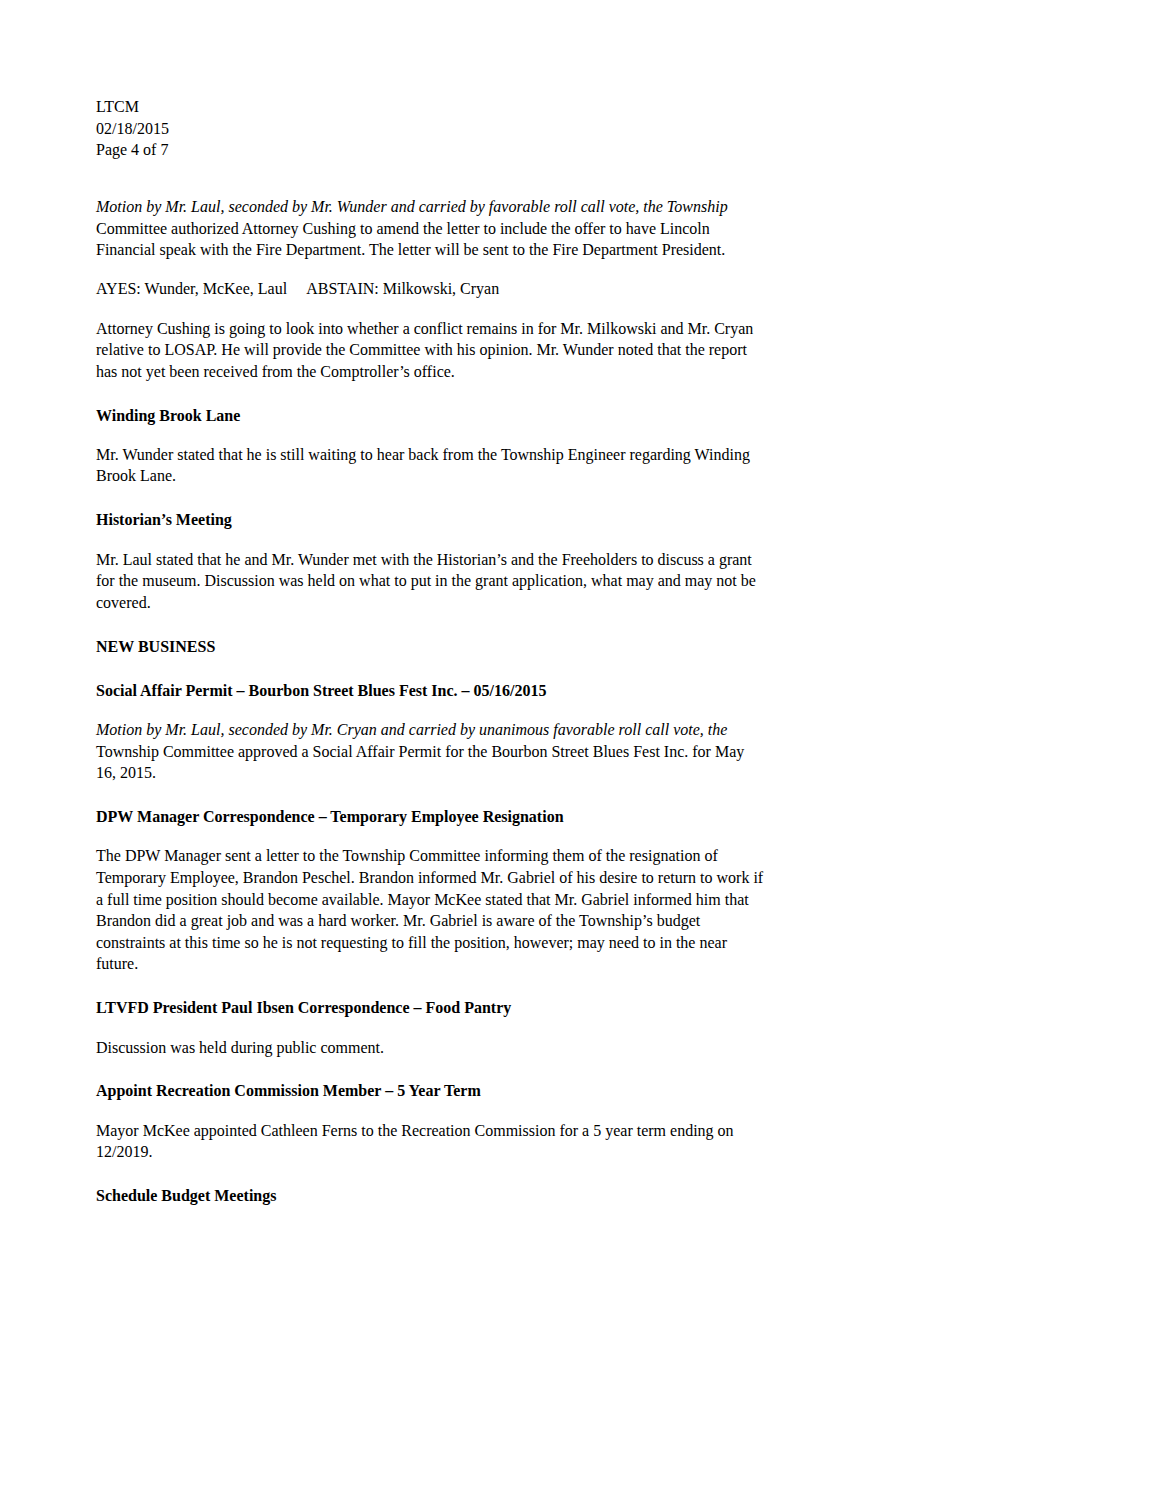LTCM
02/18/2015
Page 4 of 7
Motion by Mr. Laul, seconded by Mr. Wunder and carried by favorable roll call vote, the Township Committee authorized Attorney Cushing to amend the letter to include the offer to have Lincoln Financial speak with the Fire Department. The letter will be sent to the Fire Department President.
AYES: Wunder, McKee, Laul ABSTAIN: Milkowski, Cryan
Attorney Cushing is going to look into whether a conflict remains in for Mr. Milkowski and Mr. Cryan relative to LOSAP. He will provide the Committee with his opinion. Mr. Wunder noted that the report has not yet been received from the Comptroller’s office.
Winding Brook Lane
Mr. Wunder stated that he is still waiting to hear back from the Township Engineer regarding Winding Brook Lane.
Historian’s Meeting
Mr. Laul stated that he and Mr. Wunder met with the Historian’s and the Freeholders to discuss a grant for the museum. Discussion was held on what to put in the grant application, what may and may not be covered.
NEW BUSINESS
Social Affair Permit – Bourbon Street Blues Fest Inc. – 05/16/2015
Motion by Mr. Laul, seconded by Mr. Cryan and carried by unanimous favorable roll call vote, the Township Committee approved a Social Affair Permit for the Bourbon Street Blues Fest Inc. for May 16, 2015.
DPW Manager Correspondence – Temporary Employee Resignation
The DPW Manager sent a letter to the Township Committee informing them of the resignation of Temporary Employee, Brandon Peschel. Brandon informed Mr. Gabriel of his desire to return to work if a full time position should become available. Mayor McKee stated that Mr. Gabriel informed him that Brandon did a great job and was a hard worker. Mr. Gabriel is aware of the Township’s budget constraints at this time so he is not requesting to fill the position, however; may need to in the near future.
LTVFD President Paul Ibsen Correspondence – Food Pantry
Discussion was held during public comment.
Appoint Recreation Commission Member – 5 Year Term
Mayor McKee appointed Cathleen Ferns to the Recreation Commission for a 5 year term ending on 12/2019.
Schedule Budget Meetings